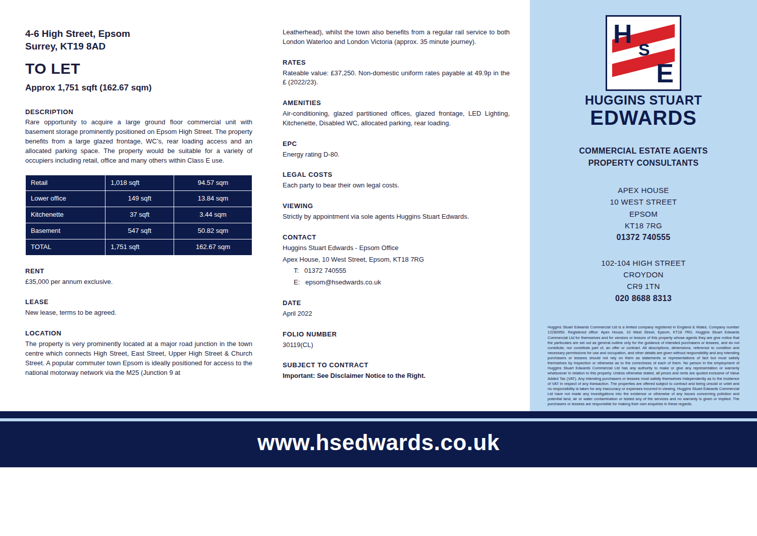4-6 High Street, Epsom
Surrey, KT19 8AD
TO LET
Approx 1,751 sqft (162.67 sqm)
Description
Rare opportunity to acquire a large ground floor commercial unit with basement storage prominently positioned on Epsom High Street. The property benefits from a large glazed frontage, WC’s, rear loading access and an allocated parking space. The property would be suitable for a variety of occupiers including retail, office and many others within Class E use.
| Retail | 1,018 sqft | 94.57 sqm |
| Lower office | 149 sqft | 13.84 sqm |
| Kitchenette | 37 sqft | 3.44 sqm |
| Basement | 547 sqft | 50.82 sqm |
| TOTAL | 1,751 sqft | 162.67 sqm |
Rent
£35,000 per annum exclusive.
Lease
New lease, terms to be agreed.
Location
The property is very prominently located at a major road junction in the town centre which connects High Street, East Street, Upper High Street & Church Street. A popular commuter town Epsom is ideally positioned for access to the national motorway network via the M25 (Junction 9 at
Leatherhead), whilst the town also benefits from a regular rail service to both London Waterloo and London Victoria (approx. 35 minute journey).
Rates
Rateable value: £37,250. Non-domestic uniform rates payable at 49.9p in the £ (2022/23).
Amenities
Air-conditioning, glazed partitioned offices, glazed frontage, LED Lighting, Kitchenette, Disabled WC, allocated parking, rear loading.
EPC
Energy rating D-80.
Legal Costs
Each party to bear their own legal costs.
Viewing
Strictly by appointment via sole agents Huggins Stuart Edwards.
Contact
Huggins Stuart Edwards - Epsom Office
Apex House, 10 West Street, Epsom, KT18 7RG
T: 01372 740555
E: epsom@hsedwards.co.uk
Date
April 2022
Folio Number
30119(CL)
Subject to Contract
Important: See Disclaimer Notice to the Right.
H S E
HUGGINS STUART
EDWARDS
COMMERCIAL ESTATE AGENTS
PROPERTY CONSULTANTS
APEX HOUSE
10 WEST STREET
EPSOM
KT18 7RG
01372 740555
102-104 HIGH STREET
CROYDON
CR9 1TN
020 8688 8313
Huggins Stuart Edwards Commercial Ltd is a limited company registered in England & Wales. Company number 12280950. Registered office: Apex House, 10 West Street, Epsom, KT18 7RG. Huggins Stuart Edwards Commercial Ltd for themselves and for vendors or lessors of this property whose agents they are give notice that the particulars are set out as general outline only for the guidance of intended purchasers or lessees, and do not constitute, nor constitute part of, an offer or contract. All descriptions, dimensions, reference to condition and necessary permissions for use and occupation, and other details are given without responsibility and any intending purchasers or lessees should not rely on them as statements or representations of fact but must satisfy themselves by inspection or otherwise as to the correctness of each of them. No person in the employment of Huggins Stuart Edwards Commercial Ltd has any authority to make or give any representation or warranty whatsoever in relation to this property. Unless otherwise stated, all prices and rents are quoted exclusive of Value Added Tax (VAT). Any intending purchasers or lessees must satisfy themselves independently as to the incidence of VAT in respect of any transaction. The properties are offered subject to contract and being unsold or unlet and no responsibility is taken for any inaccuracy or expenses incurred in viewing. Huggins Stuart Edwards Commercial Ltd have not made any investigations into the existence or otherwise of any issues concerning pollution and potential land, air or water contamination or tested any of the services and no warranty is given or implied. The purchasers or lessees are responsible for making their own enquiries in these regards.
www.hsedwards.co.uk